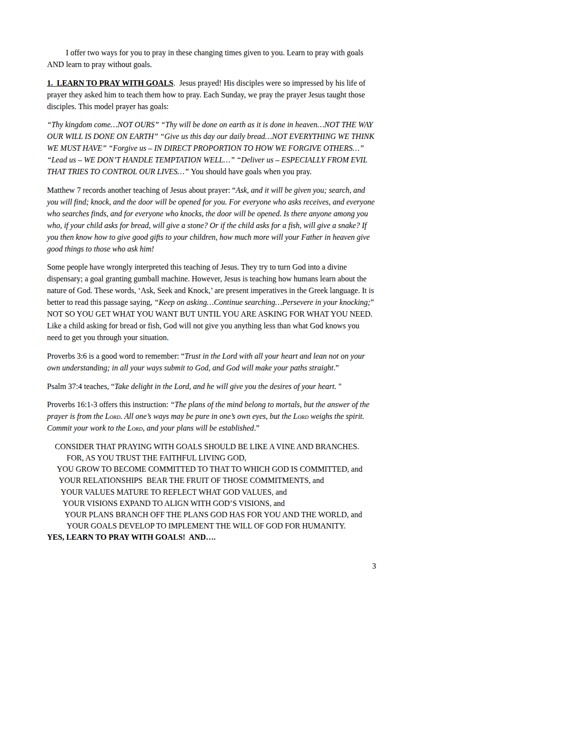I offer two ways for you to pray in these changing times given to you. Learn to pray with goals AND learn to pray without goals.
1. LEARN TO PRAY WITH GOALS. Jesus prayed! His disciples were so impressed by his life of prayer they asked him to teach them how to pray. Each Sunday, we pray the prayer Jesus taught those disciples. This model prayer has goals:
“Thy kingdom come…NOT OURS” “Thy will be done on earth as it is done in heaven…NOT THE WAY OUR WILL IS DONE ON EARTH” “Give us this day our daily bread…NOT EVERYTHING WE THINK WE MUST HAVE” “Forgive us – IN DIRECT PROPORTION TO HOW WE FORGIVE OTHERS…” “Lead us – WE DON’T HANDLE TEMPTATION WELL…” “Deliver us – ESPECIALLY FROM EVIL THAT TRIES TO CONTROL OUR LIVES…” You should have goals when you pray.
Matthew 7 records another teaching of Jesus about prayer: “Ask, and it will be given you; search, and you will find; knock, and the door will be opened for you. For everyone who asks receives, and everyone who searches finds, and for everyone who knocks, the door will be opened. Is there anyone among you who, if your child asks for bread, will give a stone? Or if the child asks for a fish, will give a snake? If you then know how to give good gifts to your children, how much more will your Father in heaven give good things to those who ask him!
Some people have wrongly interpreted this teaching of Jesus. They try to turn God into a divine dispensary; a goal granting gumball machine. However, Jesus is teaching how humans learn about the nature of God. These words, ‘Ask, Seek and Knock,’ are present imperatives in the Greek language. It is better to read this passage saying, “Keep on asking…Continue searching…Persevere in your knocking;” NOT SO YOU GET WHAT YOU WANT BUT UNTIL YOU ARE ASKING FOR WHAT YOU NEED. Like a child asking for bread or fish, God will not give you anything less than what God knows you need to get you through your situation.
Proverbs 3:6 is a good word to remember: “Trust in the Lord with all your heart and lean not on your own understanding; in all your ways submit to God, and God will make your paths straight.”
Psalm 37:4 teaches, “Take delight in the Lord, and he will give you the desires of your heart. "
Proverbs 16:1-3 offers this instruction: “The plans of the mind belong to mortals, but the answer of the prayer is from the Lord. All one’s ways may be pure in one’s own eyes, but the Lord weighs the spirit. Commit your work to the Lord, and your plans will be established.”
CONSIDER THAT PRAYING WITH GOALS SHOULD BE LIKE A VINE AND BRANCHES. FOR, AS YOU TRUST THE FAITHFUL LIVING GOD, YOU GROW TO BECOME COMMITTED TO THAT TO WHICH GOD IS COMMITTED, and YOUR RELATIONSHIPS BEAR THE FRUIT OF THOSE COMMITMENTS, and YOUR VALUES MATURE TO REFLECT WHAT GOD VALUES, and YOUR VISIONS EXPAND TO ALIGN WITH GOD’S VISIONS, and YOUR PLANS BRANCH OFF THE PLANS GOD HAS FOR YOU AND THE WORLD, and YOUR GOALS DEVELOP TO IMPLEMENT THE WILL OF GOD FOR HUMANITY.
YES, LEARN TO PRAY WITH GOALS! AND….
3